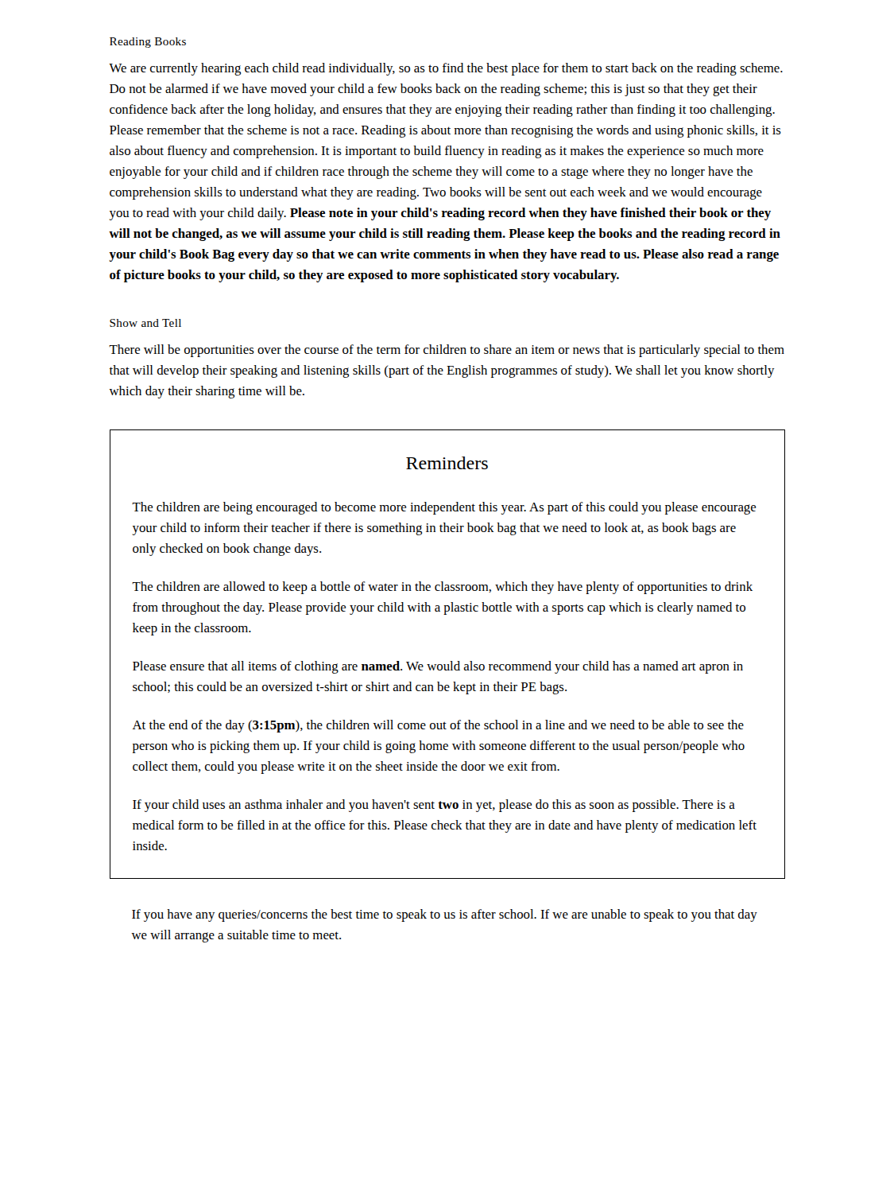Reading Books
We are currently hearing each child read individually, so as to find the best place for them to start back on the reading scheme. Do not be alarmed if we have moved your child a few books back on the reading scheme; this is just so that they get their confidence back after the long holiday, and ensures that they are enjoying their reading rather than finding it too challenging. Please remember that the scheme is not a race. Reading is about more than recognising the words and using phonic skills, it is also about fluency and comprehension. It is important to build fluency in reading as it makes the experience so much more enjoyable for your child and if children race through the scheme they will come to a stage where they no longer have the comprehension skills to understand what they are reading. Two books will be sent out each week and we would encourage you to read with your child daily. Please note in your child's reading record when they have finished their book or they will not be changed, as we will assume your child is still reading them. Please keep the books and the reading record in your child's Book Bag every day so that we can write comments in when they have read to us. Please also read a range of picture books to your child, so they are exposed to more sophisticated story vocabulary.
Show and Tell
There will be opportunities over the course of the term for children to share an item or news that is particularly special to them that will develop their speaking and listening skills (part of the English programmes of study). We shall let you know shortly which day their sharing time will be.
Reminders
The children are being encouraged to become more independent this year. As part of this could you please encourage your child to inform their teacher if there is something in their book bag that we need to look at, as book bags are only checked on book change days.
The children are allowed to keep a bottle of water in the classroom, which they have plenty of opportunities to drink from throughout the day. Please provide your child with a plastic bottle with a sports cap which is clearly named to keep in the classroom.
Please ensure that all items of clothing are named. We would also recommend your child has a named art apron in school; this could be an oversized t-shirt or shirt and can be kept in their PE bags.
At the end of the day (3:15pm), the children will come out of the school in a line and we need to be able to see the person who is picking them up. If your child is going home with someone different to the usual person/people who collect them, could you please write it on the sheet inside the door we exit from.
If your child uses an asthma inhaler and you haven't sent two in yet, please do this as soon as possible. There is a medical form to be filled in at the office for this. Please check that they are in date and have plenty of medication left inside.
If you have any queries/concerns the best time to speak to us is after school. If we are unable to speak to you that day we will arrange a suitable time to meet.